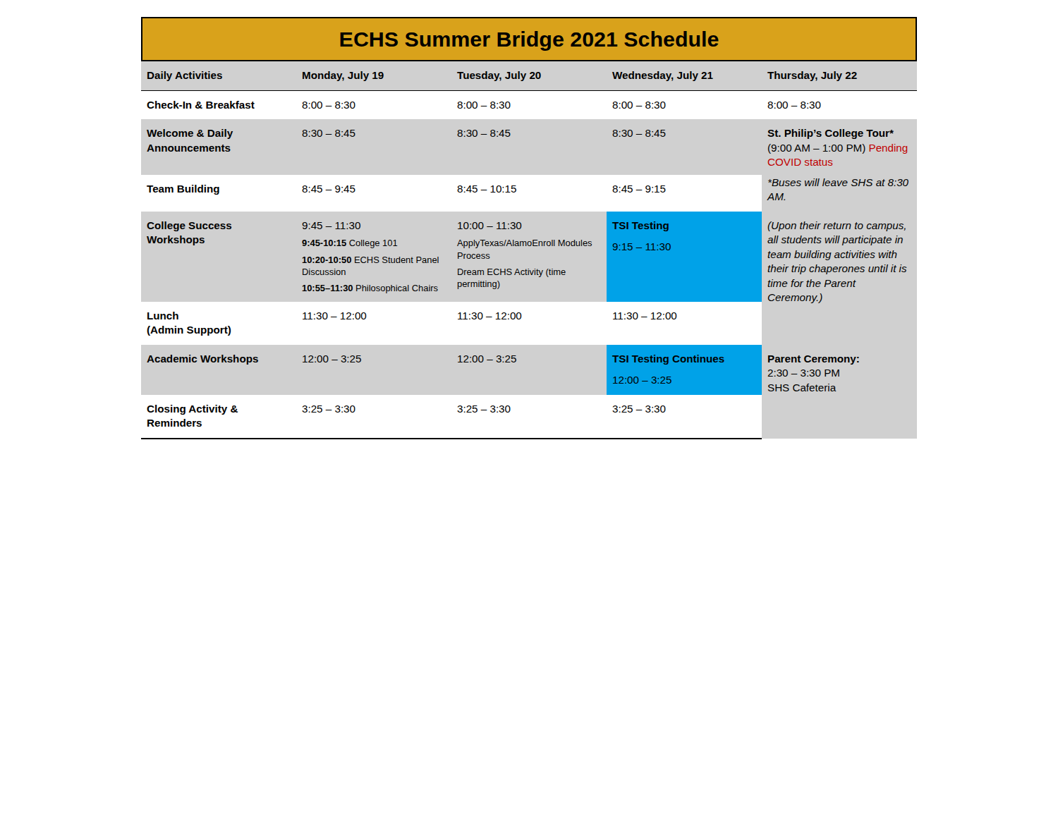ECHS Summer Bridge 2021 Schedule
| Daily Activities | Monday, July 19 | Tuesday, July 20 | Wednesday, July 21 | Thursday, July 22 |
| --- | --- | --- | --- | --- |
| Check-In & Breakfast | 8:00 – 8:30 | 8:00 – 8:30 | 8:00 – 8:30 | 8:00 – 8:30 |
| Welcome & Daily Announcements | 8:30 – 8:45 | 8:30 – 8:45 | 8:30 – 8:45 | St. Philip’s College Tour* (9:00 AM – 1:00 PM) Pending COVID status *Buses will leave SHS at 8:30 AM. |
| Team Building | 8:45 – 9:45 | 8:45 – 10:15 | 8:45 – 9:15 |
| College Success Workshops | 9:45 – 11:30 9:45-10:15 College 101 10:20-10:50 ECHS Student Panel Discussion 10:55–11:30 Philosophical Chairs | 10:00 – 11:30 ApplyTexas/AlamoEnroll Modules Process Dream ECHS Activity (time permitting) | TSI Testing 9:15 – 11:30 | (Upon their return to campus, all students will participate in team building activities with their trip chaperones until it is time for the Parent Ceremony.) |
| Lunch (Admin Support) | 11:30 – 12:00 | 11:30 – 12:00 | 11:30 – 12:00 |
| Academic Workshops | 12:00 – 3:25 | 12:00 – 3:25 | TSI Testing Continues 12:00 – 3:25 | Parent Ceremony: 2:30 – 3:30 PM SHS Cafeteria |
| Closing Activity & Reminders | 3:25 – 3:30 | 3:25 – 3:30 | 3:25 – 3:30 |